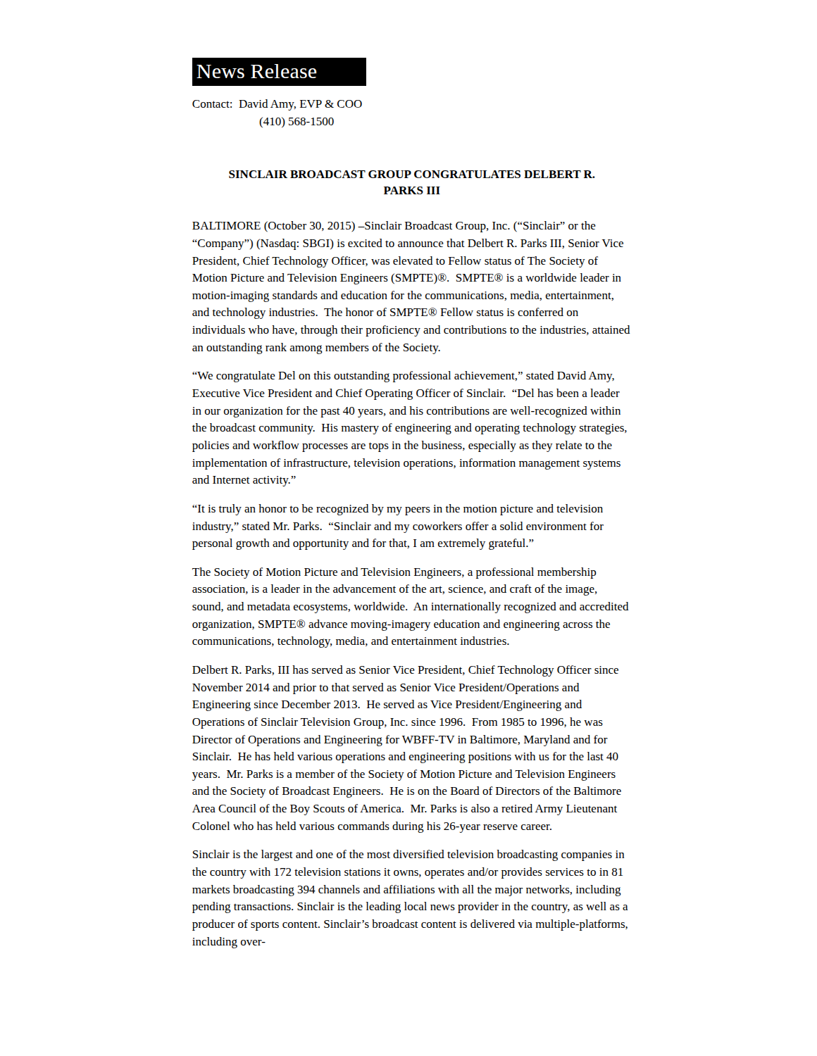News Release
Contact: David Amy, EVP & COO
(410) 568-1500
SINCLAIR BROADCAST GROUP CONGRATULATES DELBERT R. PARKS III
BALTIMORE (October 30, 2015) –Sinclair Broadcast Group, Inc. (“Sinclair” or the “Company”) (Nasdaq: SBGI) is excited to announce that Delbert R. Parks III, Senior Vice President, Chief Technology Officer, was elevated to Fellow status of The Society of Motion Picture and Television Engineers (SMPTE)®. SMPTE® is a worldwide leader in motion-imaging standards and education for the communications, media, entertainment, and technology industries. The honor of SMPTE® Fellow status is conferred on individuals who have, through their proficiency and contributions to the industries, attained an outstanding rank among members of the Society.
“We congratulate Del on this outstanding professional achievement,” stated David Amy, Executive Vice President and Chief Operating Officer of Sinclair. “Del has been a leader in our organization for the past 40 years, and his contributions are well-recognized within the broadcast community. His mastery of engineering and operating technology strategies, policies and workflow processes are tops in the business, especially as they relate to the implementation of infrastructure, television operations, information management systems and Internet activity.”
“It is truly an honor to be recognized by my peers in the motion picture and television industry,” stated Mr. Parks. “Sinclair and my coworkers offer a solid environment for personal growth and opportunity and for that, I am extremely grateful.”
The Society of Motion Picture and Television Engineers, a professional membership association, is a leader in the advancement of the art, science, and craft of the image, sound, and metadata ecosystems, worldwide. An internationally recognized and accredited organization, SMPTE® advance moving-imagery education and engineering across the communications, technology, media, and entertainment industries.
Delbert R. Parks, III has served as Senior Vice President, Chief Technology Officer since November 2014 and prior to that served as Senior Vice President/Operations and Engineering since December 2013. He served as Vice President/Engineering and Operations of Sinclair Television Group, Inc. since 1996. From 1985 to 1996, he was Director of Operations and Engineering for WBFF-TV in Baltimore, Maryland and for Sinclair. He has held various operations and engineering positions with us for the last 40 years. Mr. Parks is a member of the Society of Motion Picture and Television Engineers and the Society of Broadcast Engineers. He is on the Board of Directors of the Baltimore Area Council of the Boy Scouts of America. Mr. Parks is also a retired Army Lieutenant Colonel who has held various commands during his 26-year reserve career.
Sinclair is the largest and one of the most diversified television broadcasting companies in the country with 172 television stations it owns, operates and/or provides services to in 81 markets broadcasting 394 channels and affiliations with all the major networks, including pending transactions. Sinclair is the leading local news provider in the country, as well as a producer of sports content. Sinclair’s broadcast content is delivered via multiple-platforms, including over-